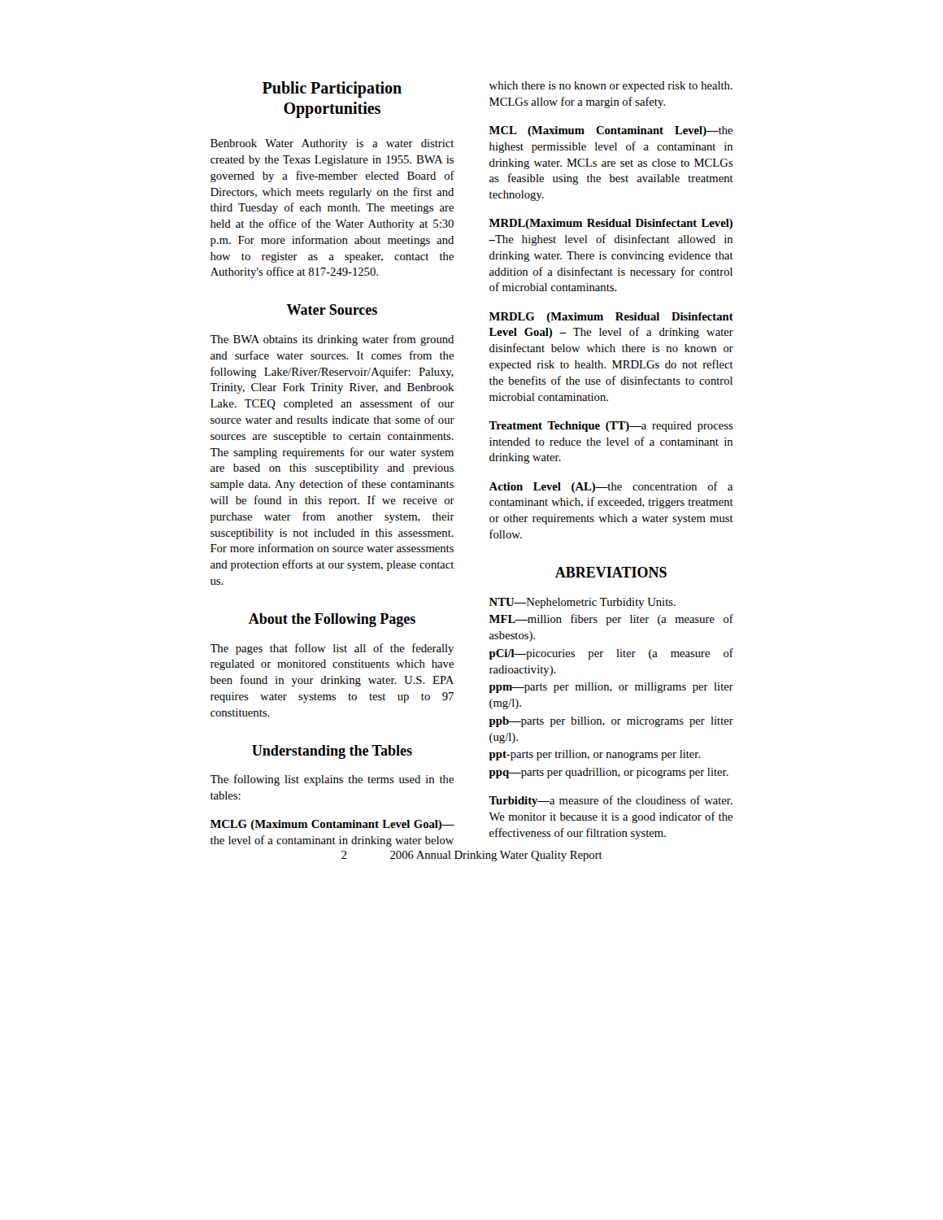Public Participation
Opportunities
Benbrook Water Authority is a water district created by the Texas Legislature in 1955. BWA is governed by a five-member elected Board of Directors, which meets regularly on the first and third Tuesday of each month. The meetings are held at the office of the Water Authority at 5:30 p.m. For more information about meetings and how to register as a speaker, contact the Authority's office at 817-249-1250.
Water Sources
The BWA obtains its drinking water from ground and surface water sources. It comes from the following Lake/River/Reservoir/Aquifer: Paluxy, Trinity, Clear Fork Trinity River, and Benbrook Lake. TCEQ completed an assessment of our source water and results indicate that some of our sources are susceptible to certain containments. The sampling requirements for our water system are based on this susceptibility and previous sample data. Any detection of these contaminants will be found in this report. If we receive or purchase water from another system, their susceptibility is not included in this assessment. For more information on source water assessments and protection efforts at our system, please contact us.
About the Following Pages
The pages that follow list all of the federally regulated or monitored constituents which have been found in your drinking water. U.S. EPA requires water systems to test up to 97 constituents.
Understanding the Tables
The following list explains the terms used in the tables:
MCLG (Maximum Contaminant Level Goal)—the level of a contaminant in drinking water below which there is no known or expected risk to health. MCLGs allow for a margin of safety.
MCL (Maximum Contaminant Level)—the highest permissible level of a contaminant in drinking water. MCLs are set as close to MCLGs as feasible using the best available treatment technology.
MRDL(Maximum Residual Disinfectant Level) –The highest level of disinfectant allowed in drinking water. There is convincing evidence that addition of a disinfectant is necessary for control of microbial contaminants.
MRDLG (Maximum Residual Disinfectant Level Goal) – The level of a drinking water disinfectant below which there is no known or expected risk to health. MRDLGs do not reflect the benefits of the use of disinfectants to control microbial contamination.
Treatment Technique (TT)—a required process intended to reduce the level of a contaminant in drinking water.
Action Level (AL)—the concentration of a contaminant which, if exceeded, triggers treatment or other requirements which a water system must follow.
ABREVIATIONS
NTU—Nephelometric Turbidity Units.
MFL—million fibers per liter (a measure of asbestos).
pCi/l—picocuries per liter (a measure of radioactivity).
ppm—parts per million, or milligrams per liter (mg/l).
ppb—parts per billion, or micrograms per litter (ug/l).
ppt-parts per trillion, or nanograms per liter.
ppq—parts per quadrillion, or picograms per liter.
Turbidity—a measure of the cloudiness of water. We monitor it because it is a good indicator of the effectiveness of our filtration system.
2 2006 Annual Drinking Water Quality Report